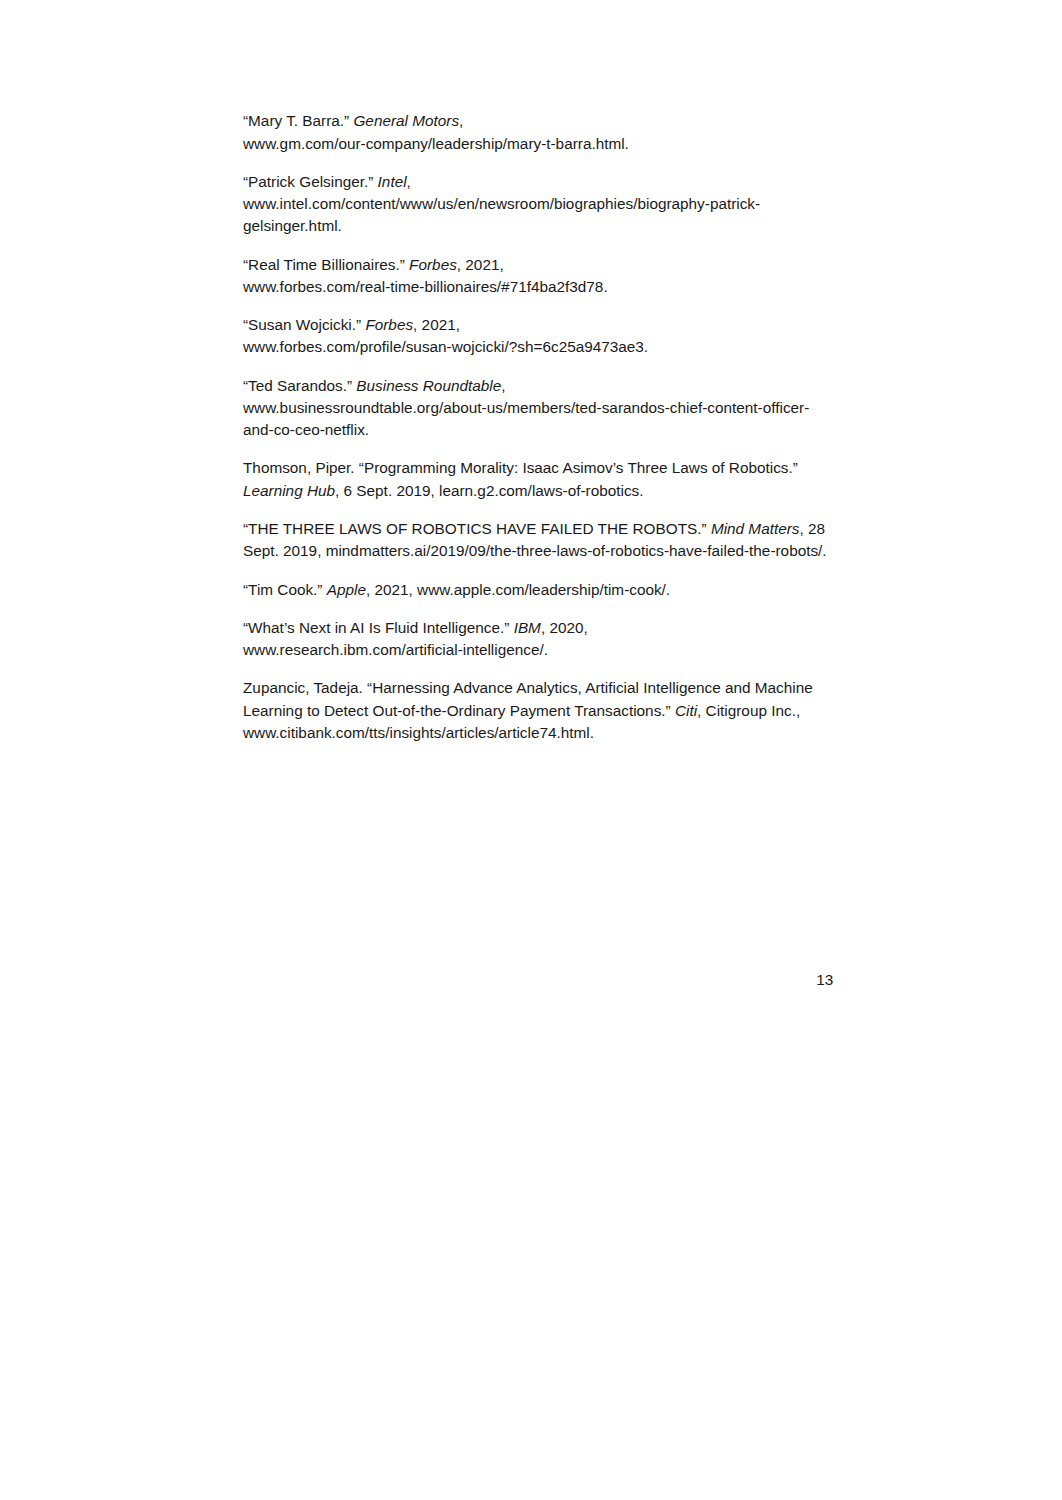“Mary T. Barra.” General Motors,
www.gm.com/our-company/leadership/mary-t-barra.html.
“Patrick Gelsinger.” Intel,
www.intel.com/content/www/us/en/newsroom/biographies/biography-patrick-gelsinger.html.
“Real Time Billionaires.” Forbes, 2021,
www.forbes.com/real-time-billionaires/#71f4ba2f3d78.
“Susan Wojcicki.” Forbes, 2021,
www.forbes.com/profile/susan-wojcicki/?sh=6c25a9473ae3.
“Ted Sarandos.” Business Roundtable,
www.businessroundtable.org/about-us/members/ted-sarandos-chief-content-officer-and-co-ceo-netflix.
Thomson, Piper. “Programming Morality: Isaac Asimov’s Three Laws of Robotics.” Learning Hub, 6 Sept. 2019, learn.g2.com/laws-of-robotics.
“THE THREE LAWS OF ROBOTICS HAVE FAILED THE ROBOTS.” Mind Matters, 28 Sept. 2019, mindmatters.ai/2019/09/the-three-laws-of-robotics-have-failed-the-robots/.
“Tim Cook.” Apple, 2021, www.apple.com/leadership/tim-cook/.
“What’s Next in AI Is Fluid Intelligence.” IBM, 2020,
www.research.ibm.com/artificial-intelligence/.
Zupancic, Tadeja. “Harnessing Advance Analytics, Artificial Intelligence and Machine Learning to Detect Out-of-the-Ordinary Payment Transactions.” Citi, Citigroup Inc., www.citibank.com/tts/insights/articles/article74.html.
13